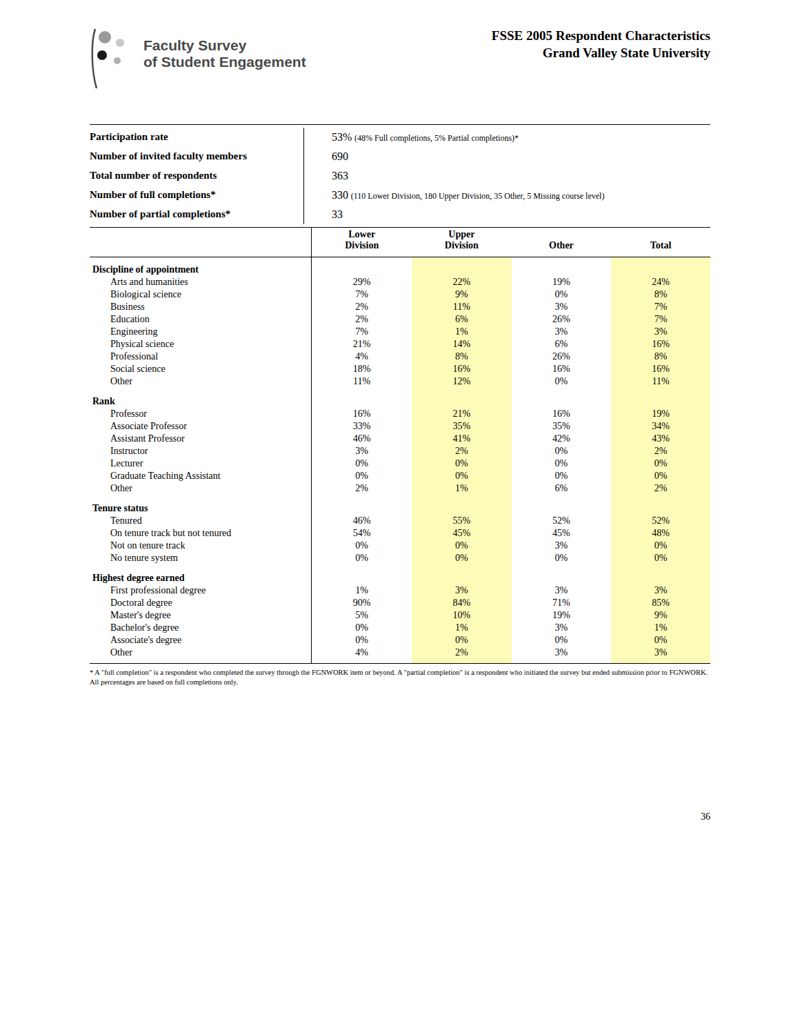Faculty Survey
of Student Engagement
FSSE 2005 Respondent Characteristics
Grand Valley State University
Participation rate
53% (48% Full completions, 5% Partial completions)*
Number of invited faculty members
690
Total number of respondents
363
Number of full completions*
330 (110 Lower Division, 180 Upper Division, 35 Other, 5 Missing course level)
Number of partial completions*
33
| | Lower Division | Upper Division | Other | Total |
| --- | --- | --- | --- | --- |
| Discipline of appointment | | | | |
| Arts and humanities | 29% | 22% | 19% | 24% |
| Biological science | 7% | 9% | 0% | 8% |
| Business | 2% | 11% | 3% | 7% |
| Education | 2% | 6% | 26% | 7% |
| Engineering | 7% | 1% | 3% | 3% |
| Physical science | 21% | 14% | 6% | 16% |
| Professional | 4% | 8% | 26% | 8% |
| Social science | 18% | 16% | 16% | 16% |
| Other | 11% | 12% | 0% | 11% |
| Rank | | | | |
| Professor | 16% | 21% | 16% | 19% |
| Associate Professor | 33% | 35% | 35% | 34% |
| Assistant Professor | 46% | 41% | 42% | 43% |
| Instructor | 3% | 2% | 0% | 2% |
| Lecturer | 0% | 0% | 0% | 0% |
| Graduate Teaching Assistant | 0% | 0% | 0% | 0% |
| Other | 2% | 1% | 6% | 2% |
| Tenure status | | | | |
| Tenured | 46% | 55% | 52% | 52% |
| On tenure track but not tenured | 54% | 45% | 45% | 48% |
| Not on tenure track | 0% | 0% | 3% | 0% |
| No tenure system | 0% | 0% | 0% | 0% |
| Highest degree earned | | | | |
| First professional degree | 1% | 3% | 3% | 3% |
| Doctoral degree | 90% | 84% | 71% | 85% |
| Master's degree | 5% | 10% | 19% | 9% |
| Bachelor's degree | 0% | 1% | 3% | 1% |
| Associate's degree | 0% | 0% | 0% | 0% |
| Other | 4% | 2% | 3% | 3% |
* A "full completion" is a respondent who completed the survey through the FGNWORK item or beyond. A "partial completion" is a respondent who initiated the survey but ended submission prior to FGNWORK. All percentages are based on full completions only.
36